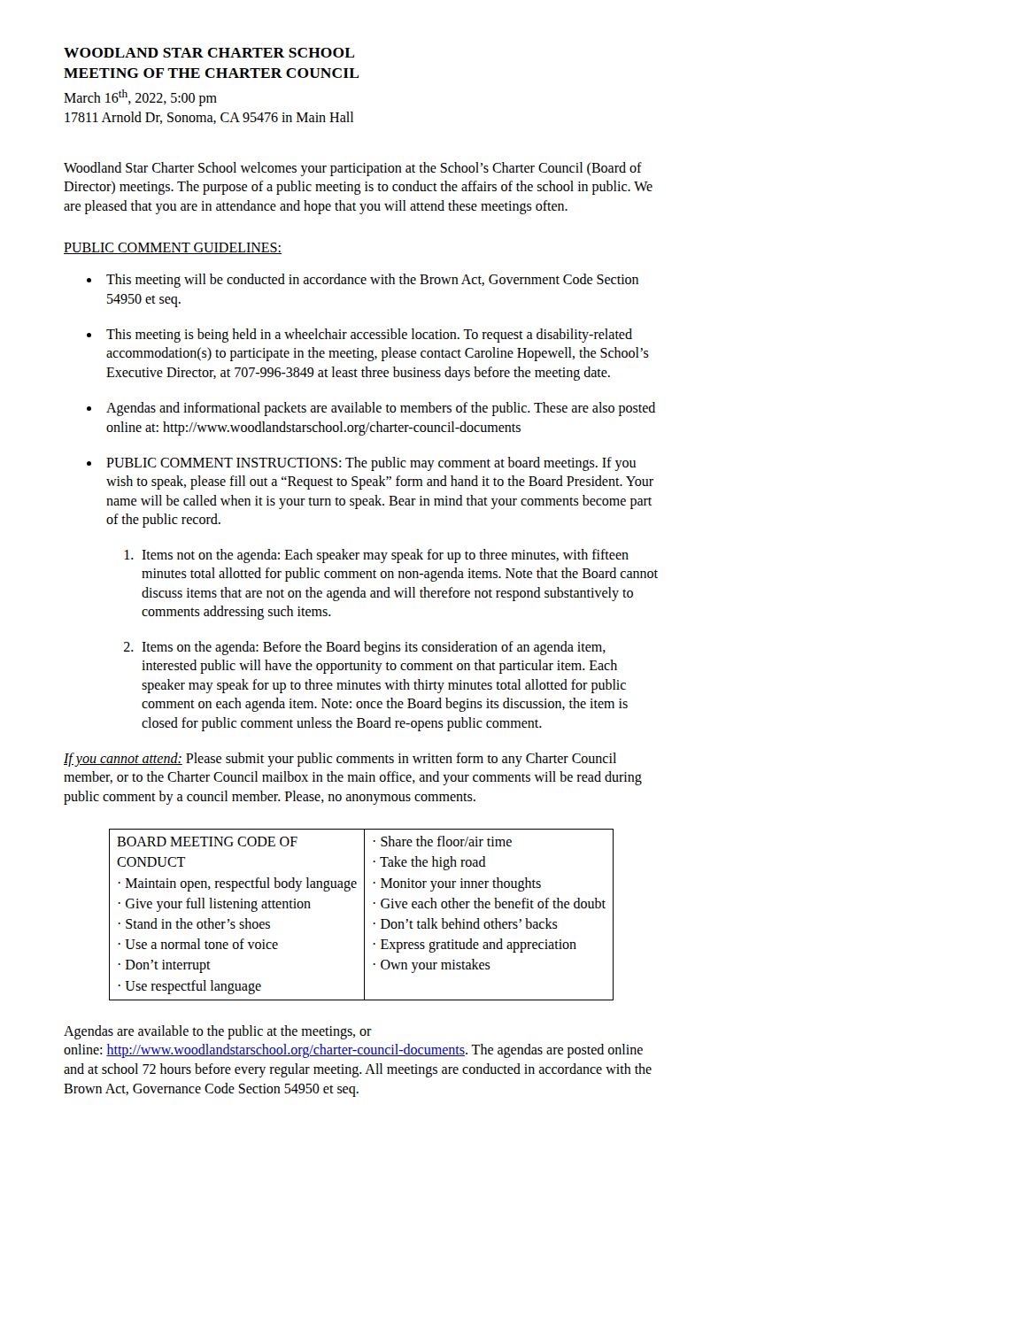WOODLAND STAR CHARTER SCHOOL
MEETING OF THE CHARTER COUNCIL
March 16th, 2022, 5:00 pm
17811 Arnold Dr, Sonoma, CA 95476 in Main Hall
Woodland Star Charter School welcomes your participation at the School’s Charter Council (Board of Director) meetings. The purpose of a public meeting is to conduct the affairs of the school in public. We are pleased that you are in attendance and hope that you will attend these meetings often.
PUBLIC COMMENT GUIDELINES:
This meeting will be conducted in accordance with the Brown Act, Government Code Section 54950 et seq.
This meeting is being held in a wheelchair accessible location. To request a disability-related accommodation(s) to participate in the meeting, please contact Caroline Hopewell, the School’s Executive Director, at 707-996-3849 at least three business days before the meeting date.
Agendas and informational packets are available to members of the public. These are also posted online at: http://www.woodlandstarschool.org/charter-council-documents
PUBLIC COMMENT INSTRUCTIONS: The public may comment at board meetings. If you wish to speak, please fill out a “Request to Speak” form and hand it to the Board President. Your name will be called when it is your turn to speak. Bear in mind that your comments become part of the public record.
Items not on the agenda: Each speaker may speak for up to three minutes, with fifteen minutes total allotted for public comment on non-agenda items. Note that the Board cannot discuss items that are not on the agenda and will therefore not respond substantively to comments addressing such items.
Items on the agenda: Before the Board begins its consideration of an agenda item, interested public will have the opportunity to comment on that particular item. Each speaker may speak for up to three minutes with thirty minutes total allotted for public comment on each agenda item. Note: once the Board begins its discussion, the item is closed for public comment unless the Board re-opens public comment.
If you cannot attend: Please submit your public comments in written form to any Charter Council member, or to the Charter Council mailbox in the main office, and your comments will be read during public comment by a council member. Please, no anonymous comments.
| BOARD MEETING CODE OF CONDUCT · Maintain open, respectful body language · Give your full listening attention · Stand in the other’s shoes · Use a normal tone of voice · Don’t interrupt · Use respectful language | · Share the floor/air time · Take the high road · Monitor your inner thoughts · Give each other the benefit of the doubt · Don’t talk behind others’ backs · Express gratitude and appreciation · Own your mistakes |
Agendas are available to the public at the meetings, or
online: http://www.woodlandstarschool.org/charter-council-documents. The agendas are posted online and at school 72 hours before every regular meeting. All meetings are conducted in accordance with the Brown Act, Governance Code Section 54950 et seq.